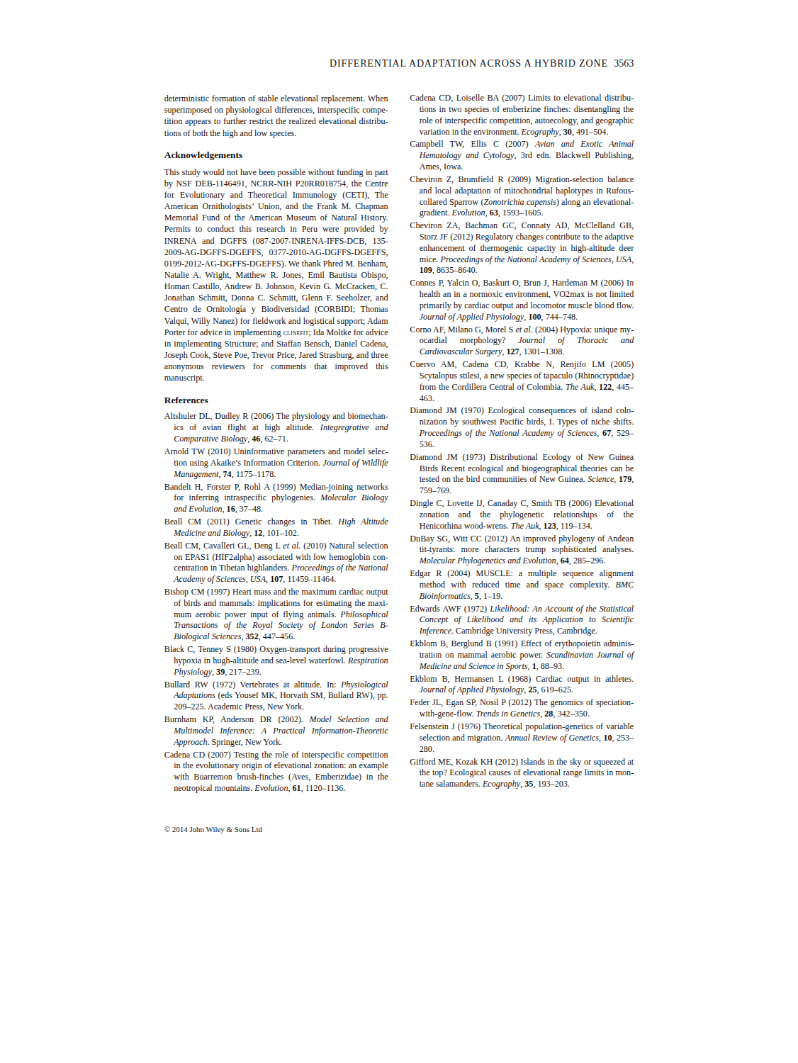DIFFERENTIAL ADAPTATION ACROSS A HYBRID ZONE3563
deterministic formation of stable elevational replacement. When superimposed on physiological differences, interspecific competition appears to further restrict the realized elevational distributions of both the high and low species.
Acknowledgements
This study would not have been possible without funding in part by NSF DEB-1146491, NCRR-NIH P20RR018754, the Centre for Evolutionary and Theoretical Immunology (CETI), The American Ornithologists’ Union, and the Frank M. Chapman Memorial Fund of the American Museum of Natural History. Permits to conduct this research in Peru were provided by INRENA and DGFFS (087-2007-INRENA-IFFS-DCB, 135-2009-AG-DGFFS-DGEFFS, 0377-2010-AG-DGFFS-DGEFFS, 0199-2012-AG-DGFFS-DGEFFS). We thank Phred M. Benham, Natalie A. Wright, Matthew R. Jones, Emil Bautista Obispo, Homan Castillo, Andrew B. Johnson, Kevin G. McCracken, C. Jonathan Schmitt, Donna C. Schmitt, Glenn F. Seeholzer, and Centro de Ornitología y Biodiversidad (CORBIDI; Thomas Valqui, Willy Nanez) for fieldwork and logistical support; Adam Porter for advice in implementing clinefit; Ida Moltke for advice in implementing Structure; and Staffan Bensch, Daniel Cadena, Joseph Cook, Steve Poe, Trevor Price, Jared Strasburg, and three anonymous reviewers for comments that improved this manuscript.
References
Altshuler DL, Dudley R (2006) The physiology and biomechanics of avian flight at high altitude. Integregrative and Comparative Biology, 46, 62–71.
Arnold TW (2010) Uninformative parameters and model selection using Akaike’s Information Criterion. Journal of Wildlife Management, 74, 1175–1178.
Bandelt H, Forster P, Rohl A (1999) Median-joining networks for inferring intraspecific phylogenies. Molecular Biology and Evolution, 16, 37–48.
Beall CM (2011) Genetic changes in Tibet. High Altitude Medicine and Biology, 12, 101–102.
Beall CM, Cavalleri GL, Deng L et al. (2010) Natural selection on EPAS1 (HIF2alpha) associated with low hemoglobin concentration in Tibetan highlanders. Proceedings of the National Academy of Sciences, USA, 107, 11459–11464.
Bishop CM (1997) Heart mass and the maximum cardiac output of birds and mammals: implications for estimating the maximum aerobic power input of flying animals. Philosophical Transactions of the Royal Society of London Series B-Biological Sciences, 352, 447–456.
Black C, Tenney S (1980) Oxygen-transport during progressive hypoxia in hugh-altitude and sea-level waterfowl. Respiration Physiology, 39, 217–239.
Bullard RW (1972) Vertebrates at altitude. In: Physiological Adaptations (eds Yousef MK, Horvath SM, Bullard RW), pp. 209–225. Academic Press, New York.
Burnham KP, Anderson DR (2002). Model Selection and Multimodel Inference: A Practical Information-Theoretic Approach. Springer, New York.
Cadena CD (2007) Testing the role of interspecific competition in the evolutionary origin of elevational zonation: an example with Buarremon brush-finches (Aves, Emberizidae) in the neotropical mountains. Evolution, 61, 1120–1136.
Cadena CD, Loiselle BA (2007) Limits to elevational distributions in two species of emberizine finches: disentangling the role of interspecific competition, autoecology, and geographic variation in the environment. Ecography, 30, 491–504.
Campbell TW, Ellis C (2007) Avian and Exotic Animal Hematology and Cytology, 3rd edn. Blackwell Publishing, Ames, Iowa.
Cheviron Z, Brumfield R (2009) Migration-selection balance and local adaptation of mitochondrial haplotypes in Rufous-collared Sparrow (Zonotrichia capensis) along an elevational-gradient. Evolution, 63, 1593–1605.
Cheviron ZA, Bachman GC, Connaty AD, McClelland GB, Storz JF (2012) Regulatory changes contribute to the adaptive enhancement of thermogenic capacity in high-altitude deer mice. Proceedings of the National Academy of Sciences, USA, 109, 8635–8640.
Connes P, Yalcin O, Baskurt O, Brun J, Hardeman M (2006) In health an in a normoxic environment, VO2max is not limited primarily by cardiac output and locomotor muscle blood flow. Journal of Applied Physiology, 100, 744–748.
Corno AF, Milano G, Morel S et al. (2004) Hypoxia: unique myocardial morphology? Journal of Thoracic and Cardiovascular Surgery, 127, 1301–1308.
Cuervo AM, Cadena CD, Krabbe N, Renjifo LM (2005) Scytalopus stilesi, a new species of tapaculo (Rhinocryptidae) from the Cordillera Central of Colombia. The Auk, 122, 445–463.
Diamond JM (1970) Ecological consequences of island colonization by southwest Pacific birds, I. Types of niche shifts. Proceedings of the National Academy of Sciences, 67, 529–536.
Diamond JM (1973) Distributional Ecology of New Guinea Birds Recent ecological and biogeographical theories can be tested on the bird communities of New Guinea. Science, 179, 759–769.
Dingle C, Lovette IJ, Canaday C, Smith TB (2006) Elevational zonation and the phylogenetic relationships of the Henicorhina wood-wrens. The Auk, 123, 119–134.
DuBay SG, Witt CC (2012) An improved phylogeny of Andean tit-tyrants: more characters trump sophisticated analyses. Molecular Phylogenetics and Evolution, 64, 285–296.
Edgar R (2004) MUSCLE: a multiple sequence alignment method with reduced time and space complexity. BMC Bioinformatics, 5, 1–19.
Edwards AWF (1972) Likelihood: An Account of the Statistical Concept of Likelihood and its Application to Scientific Inference. Cambridge University Press, Cambridge.
Ekblom B, Berglund B (1991) Effect of erythopoietin administration on mammal aerobic power. Scandinavian Journal of Medicine and Science in Sports, 1, 88–93.
Ekblom B, Hermansen L (1968) Cardiac output in athletes. Journal of Applied Physiology, 25, 619–625.
Feder JL, Egan SP, Nosil P (2012) The genomics of speciation-with-gene-flow. Trends in Genetics, 28, 342–350.
Felsenstein J (1976) Theoretical population-genetics of variable selection and migration. Annual Review of Genetics, 10, 253–280.
Gifford ME, Kozak KH (2012) Islands in the sky or squeezed at the top? Ecological causes of elevational range limits in montane salamanders. Ecography, 35, 193–203.
© 2014 John Wiley & Sons Ltd